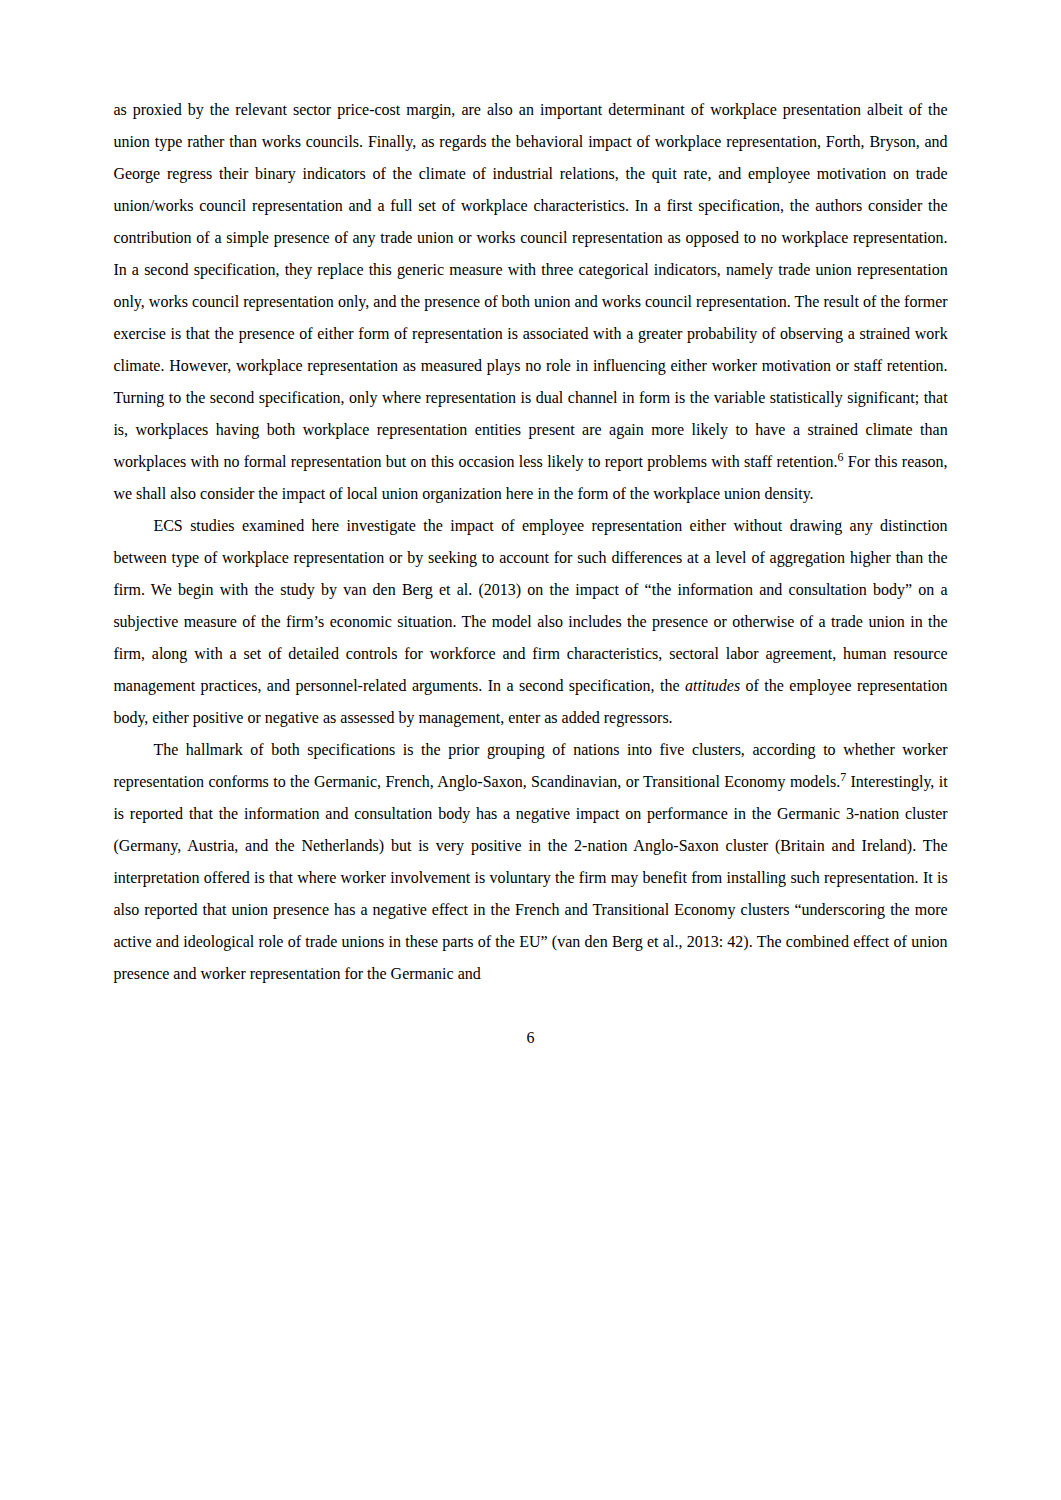as proxied by the relevant sector price-cost margin, are also an important determinant of workplace presentation albeit of the union type rather than works councils. Finally, as regards the behavioral impact of workplace representation, Forth, Bryson, and George regress their binary indicators of the climate of industrial relations, the quit rate, and employee motivation on trade union/works council representation and a full set of workplace characteristics. In a first specification, the authors consider the contribution of a simple presence of any trade union or works council representation as opposed to no workplace representation. In a second specification, they replace this generic measure with three categorical indicators, namely trade union representation only, works council representation only, and the presence of both union and works council representation. The result of the former exercise is that the presence of either form of representation is associated with a greater probability of observing a strained work climate. However, workplace representation as measured plays no role in influencing either worker motivation or staff retention. Turning to the second specification, only where representation is dual channel in form is the variable statistically significant; that is, workplaces having both workplace representation entities present are again more likely to have a strained climate than workplaces with no formal representation but on this occasion less likely to report problems with staff retention.6 For this reason, we shall also consider the impact of local union organization here in the form of the workplace union density.
ECS studies examined here investigate the impact of employee representation either without drawing any distinction between type of workplace representation or by seeking to account for such differences at a level of aggregation higher than the firm. We begin with the study by van den Berg et al. (2013) on the impact of “the information and consultation body” on a subjective measure of the firm’s economic situation. The model also includes the presence or otherwise of a trade union in the firm, along with a set of detailed controls for workforce and firm characteristics, sectoral labor agreement, human resource management practices, and personnel-related arguments. In a second specification, the attitudes of the employee representation body, either positive or negative as assessed by management, enter as added regressors.
The hallmark of both specifications is the prior grouping of nations into five clusters, according to whether worker representation conforms to the Germanic, French, Anglo-Saxon, Scandinavian, or Transitional Economy models.7 Interestingly, it is reported that the information and consultation body has a negative impact on performance in the Germanic 3-nation cluster (Germany, Austria, and the Netherlands) but is very positive in the 2-nation Anglo-Saxon cluster (Britain and Ireland). The interpretation offered is that where worker involvement is voluntary the firm may benefit from installing such representation. It is also reported that union presence has a negative effect in the French and Transitional Economy clusters “underscoring the more active and ideological role of trade unions in these parts of the EU” (van den Berg et al., 2013: 42). The combined effect of union presence and worker representation for the Germanic and
6